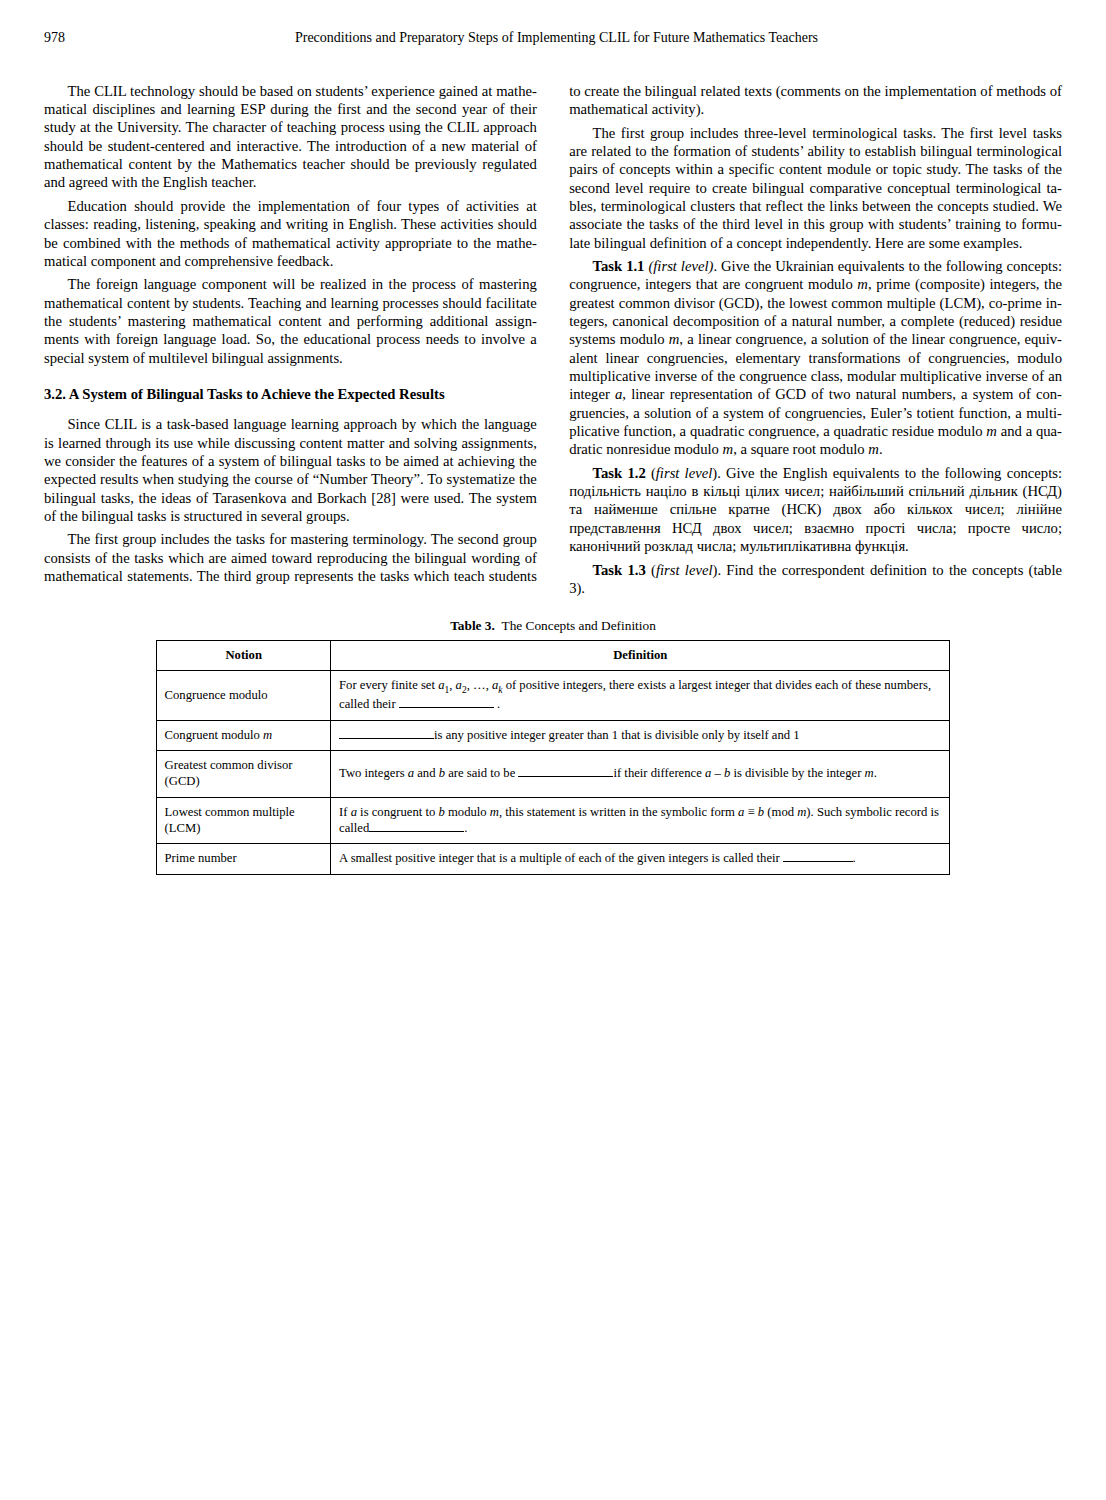978
Preconditions and Preparatory Steps of Implementing CLIL for Future Mathematics Teachers
The CLIL technology should be based on students’ experience gained at mathematical disciplines and learning ESP during the first and the second year of their study at the University. The character of teaching process using the CLIL approach should be student-centered and interactive. The introduction of a new material of mathematical content by the Mathematics teacher should be previously regulated and agreed with the English teacher.
Education should provide the implementation of four types of activities at classes: reading, listening, speaking and writing in English. These activities should be combined with the methods of mathematical activity appropriate to the mathematical component and comprehensive feedback.
The foreign language component will be realized in the process of mastering mathematical content by students. Teaching and learning processes should facilitate the students’ mastering mathematical content and performing additional assignments with foreign language load. So, the educational process needs to involve a special system of multilevel bilingual assignments.
3.2. A System of Bilingual Tasks to Achieve the Expected Results
Since CLIL is a task-based language learning approach by which the language is learned through its use while discussing content matter and solving assignments, we consider the features of a system of bilingual tasks to be aimed at achieving the expected results when studying the course of “Number Theory”. To systematize the bilingual tasks, the ideas of Tarasenkova and Borkach [28] were used. The system of the bilingual tasks is structured in several groups.
The first group includes the tasks for mastering terminology. The second group consists of the tasks which are aimed toward reproducing the bilingual wording of mathematical statements. The third group represents the tasks which teach students to create the bilingual related texts (comments on the implementation of methods of mathematical activity).
The first group includes three-level terminological tasks. The first level tasks are related to the formation of students’ ability to establish bilingual terminological pairs of concepts within a specific content module or topic study. The tasks of the second level require to create bilingual comparative conceptual terminological tables, terminological clusters that reflect the links between the concepts studied. We associate the tasks of the third level in this group with students’ training to formulate bilingual definition of a concept independently. Here are some examples.
Task 1.1 (first level). Give the Ukrainian equivalents to the following concepts: congruence, integers that are congruent modulo m, prime (composite) integers, the greatest common divisor (GCD), the lowest common multiple (LCM), co-prime integers, canonical decomposition of a natural number, a complete (reduced) residue systems modulo m, a linear congruence, a solution of the linear congruence, equivalent linear congruencies, elementary transformations of congruencies, modulo multiplicative inverse of the congruence class, modular multiplicative inverse of an integer a, linear representation of GCD of two natural numbers, a system of congruencies, a solution of a system of congruencies, Euler’s totient function, a multiplicative function, a quadratic congruence, a quadratic residue modulo m and a quadratic nonresidue modulo m, a square root modulo m.
Task 1.2 (first level). Give the English equivalents to the following concepts: подільність націло в кільці цілих чисел; найбільший спільний дільник (НСД) та найменше спільне кратне (НСК) двох або кількох чисел; лінійне представлення НСД двох чисел; взаємно прості числа; просте число; канонічний розклад числа; мультиплікативна функція.
Task 1.3 (first level). Find the correspondent definition to the concepts (table 3).
Table 3. The Concepts and Definition
| Notion | Definition |
| --- | --- |
| Congruence modulo | For every finite set a 1 , a 2 , …, a k of positive integers, there exists a largest integer that divides each of these numbers, called their . |
| Congruent modulo m | is any positive integer greater than 1 that is divisible only by itself and 1 |
| Greatest common divisor (GCD) | Two integers a and b are said to be if their difference a – b is divisible by the integer m . |
| Lowest common multiple (LCM) | If a is congruent to b modulo m , this statement is written in the symbolic form a ≡ b (mod m ). Such symbolic record is called . |
| Prime number | A smallest positive integer that is a multiple of each of the given integers is called their . |